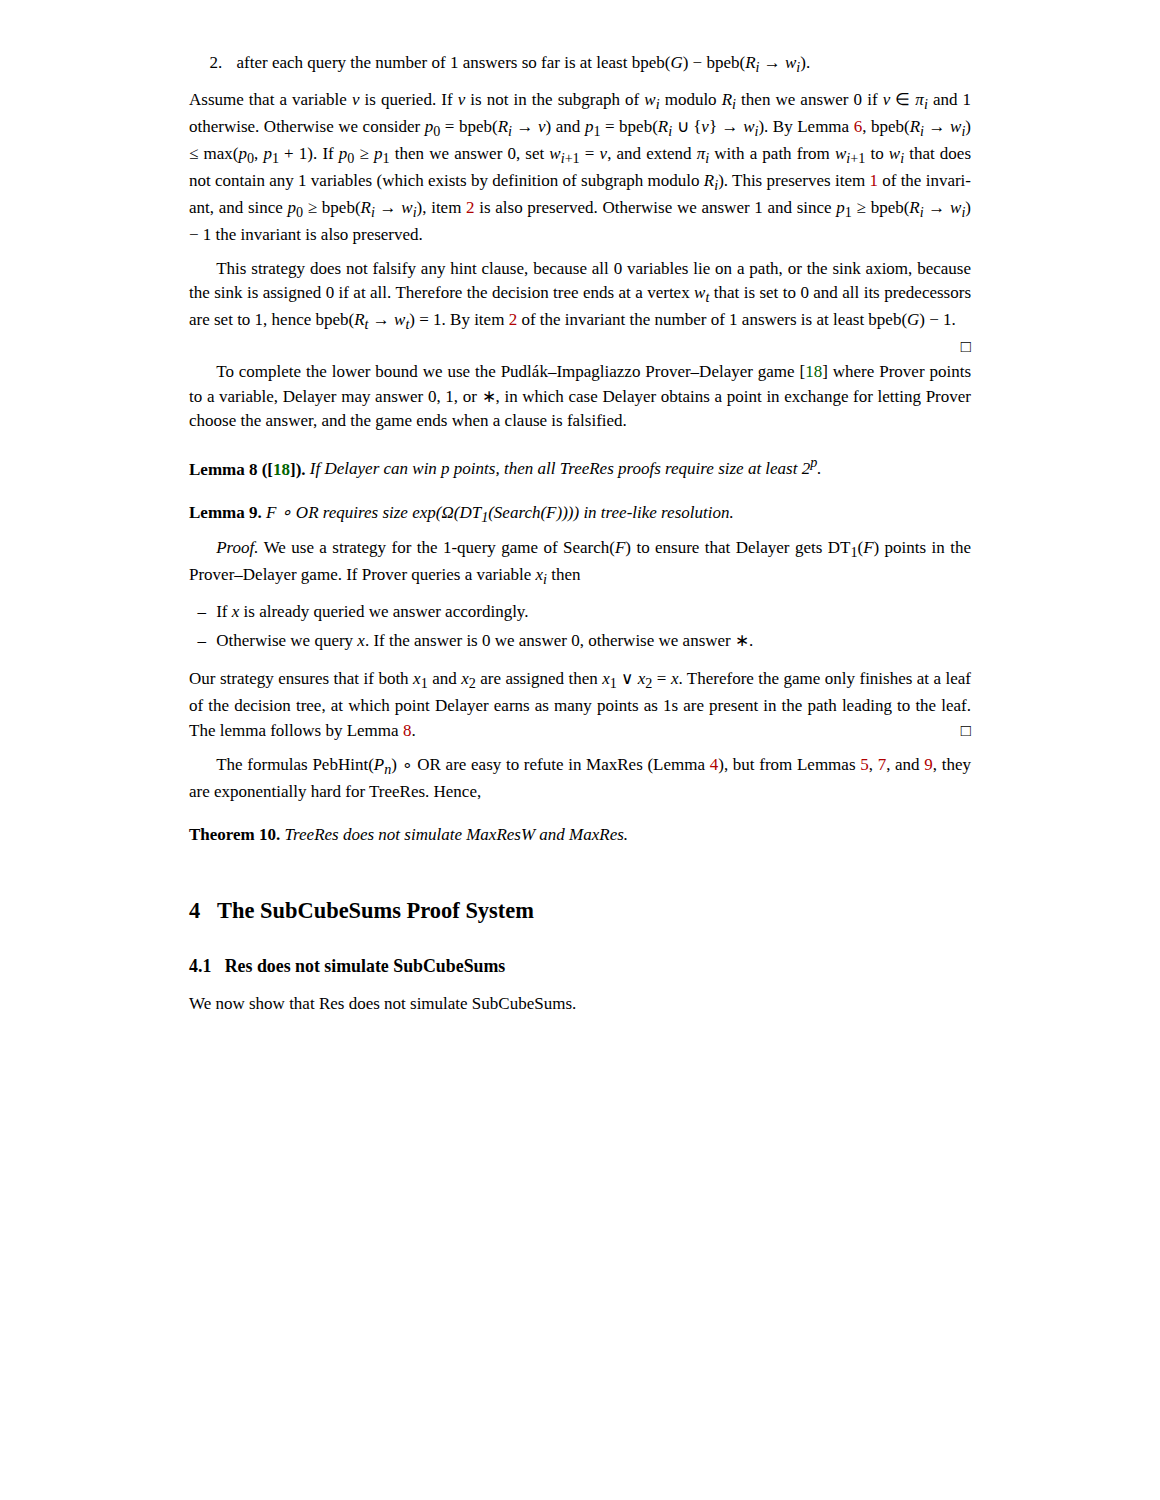2.
after each query the number of 1 answers so far is at least bpeb(G) − bpeb(Ri → wi).
Assume that a variable v is queried. If v is not in the subgraph of wi modulo Ri then we answer 0 if v ∈ πi and 1 otherwise. Otherwise we consider p0 = bpeb(Ri → v) and p1 = bpeb(Ri ∪ {v} → wi). By Lemma 6, bpeb(Ri → wi) ≤ max(p0, p1 + 1). If p0 ≥ p1 then we answer 0, set wi+1 = v, and extend πi with a path from wi+1 to wi that does not contain any 1 variables (which exists by definition of subgraph modulo Ri). This preserves item 1 of the invariant, and since p0 ≥ bpeb(Ri → wi), item 2 is also preserved. Otherwise we answer 1 and since p1 ≥ bpeb(Ri → wi) − 1 the invariant is also preserved.
This strategy does not falsify any hint clause, because all 0 variables lie on a path, or the sink axiom, because the sink is assigned 0 if at all. Therefore the decision tree ends at a vertex wt that is set to 0 and all its predecessors are set to 1, hence bpeb(Rt → wt) = 1. By item 2 of the invariant the number of 1 answers is at least bpeb(G) − 1. □
To complete the lower bound we use the Pudlák–Impagliazzo Prover–Delayer game [18] where Prover points to a variable, Delayer may answer 0, 1, or ∗, in which case Delayer obtains a point in exchange for letting Prover choose the answer, and the game ends when a clause is falsified.
Lemma 8 ([18]). If Delayer can win p points, then all TreeRes proofs require size at least 2p.
Lemma 9. F ∘ OR requires size exp(Ω(DT1(Search(F)))) in tree-like resolution.
Proof. We use a strategy for the 1-query game of Search(F) to ensure that Delayer gets DT1(F) points in the Prover–Delayer game. If Prover queries a variable xi then
If x is already queried we answer accordingly.
Otherwise we query x. If the answer is 0 we answer 0, otherwise we answer ∗.
Our strategy ensures that if both x1 and x2 are assigned then x1 ∨ x2 = x. Therefore the game only finishes at a leaf of the decision tree, at which point Delayer earns as many points as 1s are present in the path leading to the leaf. The lemma follows by Lemma 8. □
The formulas PebHint(Pn) ∘ OR are easy to refute in MaxRes (Lemma 4), but from Lemmas 5, 7, and 9, they are exponentially hard for TreeRes. Hence,
Theorem 10. TreeRes does not simulate MaxResW and MaxRes.
4 The SubCubeSums Proof System
4.1 Res does not simulate SubCubeSums
We now show that Res does not simulate SubCubeSums.